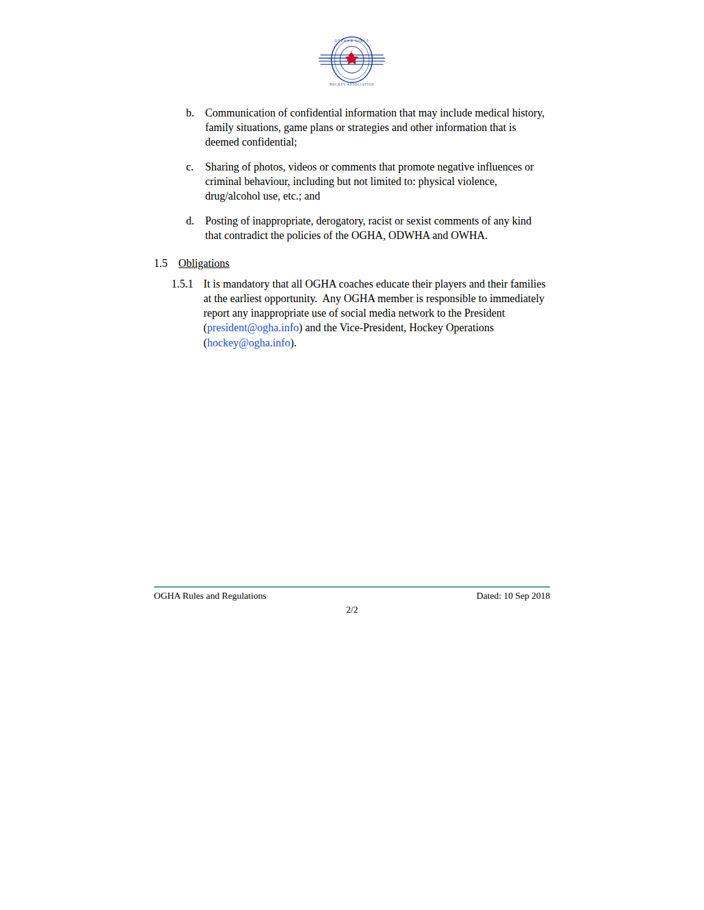OTTAWA GIRLS HOCKEY ASSOCIATION
b. Communication of confidential information that may include medical history, family situations, game plans or strategies and other information that is deemed confidential;
c. Sharing of photos, videos or comments that promote negative influences or criminal behaviour, including but not limited to: physical violence, drug/alcohol use, etc.; and
d. Posting of inappropriate, derogatory, racist or sexist comments of any kind that contradict the policies of the OGHA, ODWHA and OWHA.
1.5 Obligations
1.5.1 It is mandatory that all OGHA coaches educate their players and their families at the earliest opportunity. Any OGHA member is responsible to immediately report any inappropriate use of social media network to the President (president@ogha.info) and the Vice-President, Hockey Operations (hockey@ogha.info).
OGHA Rules and Regulations Dated: 10 Sep 2018
2/2